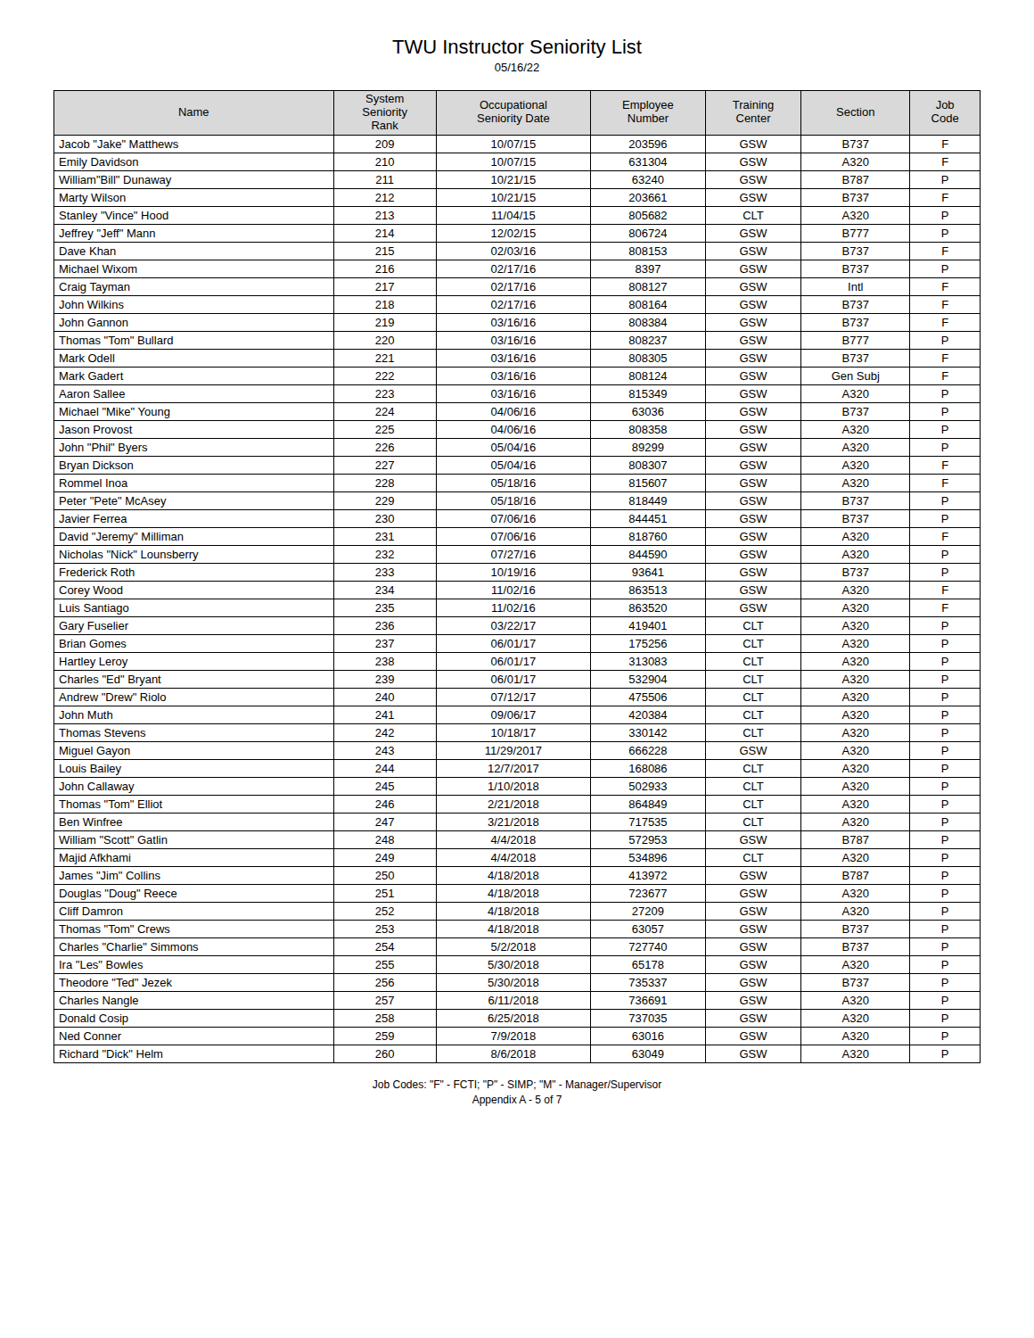TWU Instructor Seniority List
05/16/22
| Name | System Seniority Rank | Occupational Seniority Date | Employee Number | Training Center | Section | Job Code |
| --- | --- | --- | --- | --- | --- | --- |
| Jacob "Jake" Matthews | 209 | 10/07/15 | 203596 | GSW | B737 | F |
| Emily Davidson | 210 | 10/07/15 | 631304 | GSW | A320 | F |
| William"Bill" Dunaway | 211 | 10/21/15 | 63240 | GSW | B787 | P |
| Marty Wilson | 212 | 10/21/15 | 203661 | GSW | B737 | F |
| Stanley "Vince" Hood | 213 | 11/04/15 | 805682 | CLT | A320 | P |
| Jeffrey "Jeff" Mann | 214 | 12/02/15 | 806724 | GSW | B777 | P |
| Dave Khan | 215 | 02/03/16 | 808153 | GSW | B737 | F |
| Michael Wixom | 216 | 02/17/16 | 8397 | GSW | B737 | P |
| Craig Tayman | 217 | 02/17/16 | 808127 | GSW | Intl | F |
| John Wilkins | 218 | 02/17/16 | 808164 | GSW | B737 | F |
| John Gannon | 219 | 03/16/16 | 808384 | GSW | B737 | F |
| Thomas "Tom" Bullard | 220 | 03/16/16 | 808237 | GSW | B777 | P |
| Mark Odell | 221 | 03/16/16 | 808305 | GSW | B737 | F |
| Mark Gadert | 222 | 03/16/16 | 808124 | GSW | Gen Subj | F |
| Aaron Sallee | 223 | 03/16/16 | 815349 | GSW | A320 | P |
| Michael "Mike" Young | 224 | 04/06/16 | 63036 | GSW | B737 | P |
| Jason Provost | 225 | 04/06/16 | 808358 | GSW | A320 | P |
| John "Phil" Byers | 226 | 05/04/16 | 89299 | GSW | A320 | P |
| Bryan Dickson | 227 | 05/04/16 | 808307 | GSW | A320 | F |
| Rommel Inoa | 228 | 05/18/16 | 815607 | GSW | A320 | F |
| Peter "Pete" McAsey | 229 | 05/18/16 | 818449 | GSW | B737 | P |
| Javier Ferrea | 230 | 07/06/16 | 844451 | GSW | B737 | P |
| David "Jeremy" Milliman | 231 | 07/06/16 | 818760 | GSW | A320 | F |
| Nicholas "Nick" Lounsberry | 232 | 07/27/16 | 844590 | GSW | A320 | P |
| Frederick Roth | 233 | 10/19/16 | 93641 | GSW | B737 | P |
| Corey Wood | 234 | 11/02/16 | 863513 | GSW | A320 | F |
| Luis Santiago | 235 | 11/02/16 | 863520 | GSW | A320 | F |
| Gary Fuselier | 236 | 03/22/17 | 419401 | CLT | A320 | P |
| Brian Gomes | 237 | 06/01/17 | 175256 | CLT | A320 | P |
| Hartley Leroy | 238 | 06/01/17 | 313083 | CLT | A320 | P |
| Charles "Ed" Bryant | 239 | 06/01/17 | 532904 | CLT | A320 | P |
| Andrew "Drew" Riolo | 240 | 07/12/17 | 475506 | CLT | A320 | P |
| John Muth | 241 | 09/06/17 | 420384 | CLT | A320 | P |
| Thomas Stevens | 242 | 10/18/17 | 330142 | CLT | A320 | P |
| Miguel Gayon | 243 | 11/29/2017 | 666228 | GSW | A320 | P |
| Louis Bailey | 244 | 12/7/2017 | 168086 | CLT | A320 | P |
| John Callaway | 245 | 1/10/2018 | 502933 | CLT | A320 | P |
| Thomas "Tom" Elliot | 246 | 2/21/2018 | 864849 | CLT | A320 | P |
| Ben Winfree | 247 | 3/21/2018 | 717535 | CLT | A320 | P |
| William "Scott" Gatlin | 248 | 4/4/2018 | 572953 | GSW | B787 | P |
| Majid Afkhami | 249 | 4/4/2018 | 534896 | CLT | A320 | P |
| James "Jim" Collins | 250 | 4/18/2018 | 413972 | GSW | B787 | P |
| Douglas "Doug" Reece | 251 | 4/18/2018 | 723677 | GSW | A320 | P |
| Cliff Damron | 252 | 4/18/2018 | 27209 | GSW | A320 | P |
| Thomas "Tom" Crews | 253 | 4/18/2018 | 63057 | GSW | B737 | P |
| Charles "Charlie" Simmons | 254 | 5/2/2018 | 727740 | GSW | B737 | P |
| Ira "Les" Bowles | 255 | 5/30/2018 | 65178 | GSW | A320 | P |
| Theodore "Ted" Jezek | 256 | 5/30/2018 | 735337 | GSW | B737 | P |
| Charles Nangle | 257 | 6/11/2018 | 736691 | GSW | A320 | P |
| Donald Cosip | 258 | 6/25/2018 | 737035 | GSW | A320 | P |
| Ned Conner | 259 | 7/9/2018 | 63016 | GSW | A320 | P |
| Richard "Dick" Helm | 260 | 8/6/2018 | 63049 | GSW | A320 | P |
Job Codes: "F" - FCTI; "P" - SIMP; "M" - Manager/Supervisor
Appendix A - 5 of 7